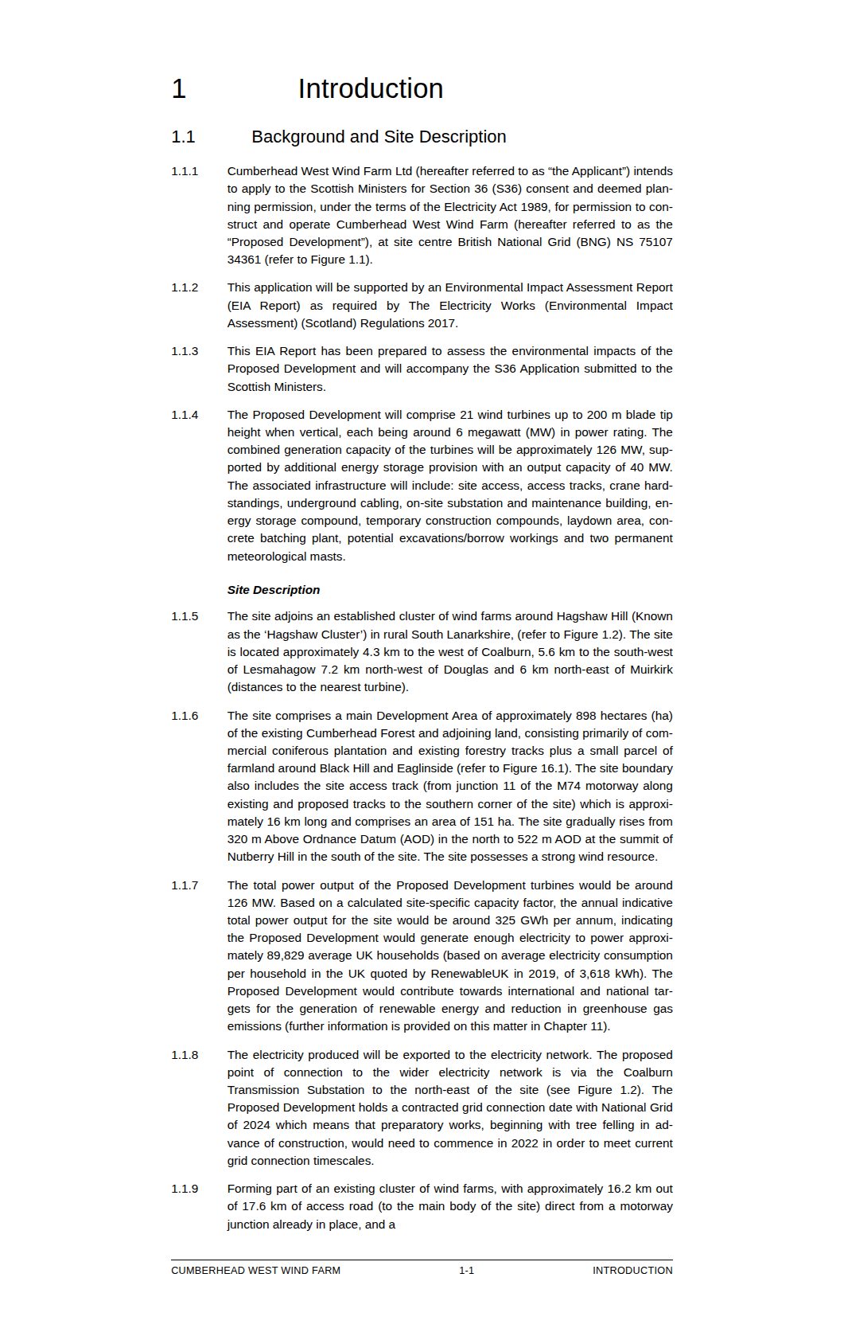1 Introduction
1.1 Background and Site Description
1.1.1 Cumberhead West Wind Farm Ltd (hereafter referred to as “the Applicant”) intends to apply to the Scottish Ministers for Section 36 (S36) consent and deemed planning permission, under the terms of the Electricity Act 1989, for permission to construct and operate Cumberhead West Wind Farm (hereafter referred to as the “Proposed Development”), at site centre British National Grid (BNG) NS 75107 34361 (refer to Figure 1.1).
1.1.2 This application will be supported by an Environmental Impact Assessment Report (EIA Report) as required by The Electricity Works (Environmental Impact Assessment) (Scotland) Regulations 2017.
1.1.3 This EIA Report has been prepared to assess the environmental impacts of the Proposed Development and will accompany the S36 Application submitted to the Scottish Ministers.
1.1.4 The Proposed Development will comprise 21 wind turbines up to 200 m blade tip height when vertical, each being around 6 megawatt (MW) in power rating. The combined generation capacity of the turbines will be approximately 126 MW, supported by additional energy storage provision with an output capacity of 40 MW. The associated infrastructure will include: site access, access tracks, crane hardstandings, underground cabling, on-site substation and maintenance building, energy storage compound, temporary construction compounds, laydown area, concrete batching plant, potential excavations/borrow workings and two permanent meteorological masts.
Site Description
1.1.5 The site adjoins an established cluster of wind farms around Hagshaw Hill (Known as the ‘Hagshaw Cluster’) in rural South Lanarkshire, (refer to Figure 1.2). The site is located approximately 4.3 km to the west of Coalburn, 5.6 km to the south-west of Lesmahagow 7.2 km north-west of Douglas and 6 km north-east of Muirkirk (distances to the nearest turbine).
1.1.6 The site comprises a main Development Area of approximately 898 hectares (ha) of the existing Cumberhead Forest and adjoining land, consisting primarily of commercial coniferous plantation and existing forestry tracks plus a small parcel of farmland around Black Hill and Eaglinside (refer to Figure 16.1). The site boundary also includes the site access track (from junction 11 of the M74 motorway along existing and proposed tracks to the southern corner of the site) which is approximately 16 km long and comprises an area of 151 ha. The site gradually rises from 320 m Above Ordnance Datum (AOD) in the north to 522 m AOD at the summit of Nutberry Hill in the south of the site. The site possesses a strong wind resource.
1.1.7 The total power output of the Proposed Development turbines would be around 126 MW. Based on a calculated site-specific capacity factor, the annual indicative total power output for the site would be around 325 GWh per annum, indicating the Proposed Development would generate enough electricity to power approximately 89,829 average UK households (based on average electricity consumption per household in the UK quoted by RenewableUK in 2019, of 3,618 kWh). The Proposed Development would contribute towards international and national targets for the generation of renewable energy and reduction in greenhouse gas emissions (further information is provided on this matter in Chapter 11).
1.1.8 The electricity produced will be exported to the electricity network. The proposed point of connection to the wider electricity network is via the Coalburn Transmission Substation to the north-east of the site (see Figure 1.2). The Proposed Development holds a contracted grid connection date with National Grid of 2024 which means that preparatory works, beginning with tree felling in advance of construction, would need to commence in 2022 in order to meet current grid connection timescales.
1.1.9 Forming part of an existing cluster of wind farms, with approximately 16.2 km out of 17.6 km of access road (to the main body of the site) direct from a motorway junction already in place, and a
CUMBERHEAD WEST WIND FARM 1-1 INTRODUCTION